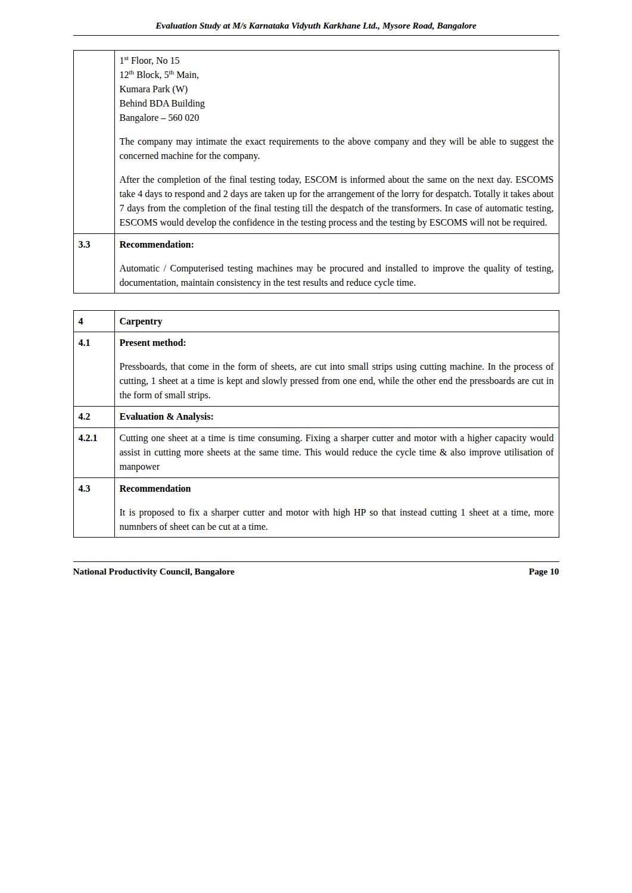Evaluation Study at M/s Karnataka Vidyuth Karkhane Ltd., Mysore Road, Bangalore
| | 1 st Floor, No 15 12 th Block, 5 th Main, Kumara Park (W) Behind BDA Building Bangalore – 560 020 The company may intimate the exact requirements to the above company and they will be able to suggest the concerned machine for the company. After the completion of the final testing today, ESCOM is informed about the same on the next day. ESCOMS take 4 days to respond and 2 days are taken up for the arrangement of the lorry for despatch. Totally it takes about 7 days from the completion of the final testing till the despatch of the transformers. In case of automatic testing, ESCOMS would develop the confidence in the testing process and the testing by ESCOMS will not be required. |
| 3.3 | Recommendation: Automatic / Computerised testing machines may be procured and installed to improve the quality of testing, documentation, maintain consistency in the test results and reduce cycle time. |
| 4 | Carpentry |
| 4.1 | Present method: Pressboards, that come in the form of sheets, are cut into small strips using cutting machine. In the process of cutting, 1 sheet at a time is kept and slowly pressed from one end, while the other end the pressboards are cut in the form of small strips. |
| 4.2 | Evaluation & Analysis: |
| 4.2.1 | Cutting one sheet at a time is time consuming. Fixing a sharper cutter and motor with a higher capacity would assist in cutting more sheets at the same time. This would reduce the cycle time & also improve utilisation of manpower |
| 4.3 | Recommendation It is proposed to fix a sharper cutter and motor with high HP so that instead cutting 1 sheet at a time, more numnbers of sheet can be cut at a time. |
National Productivity Council, Bangalore Page 10